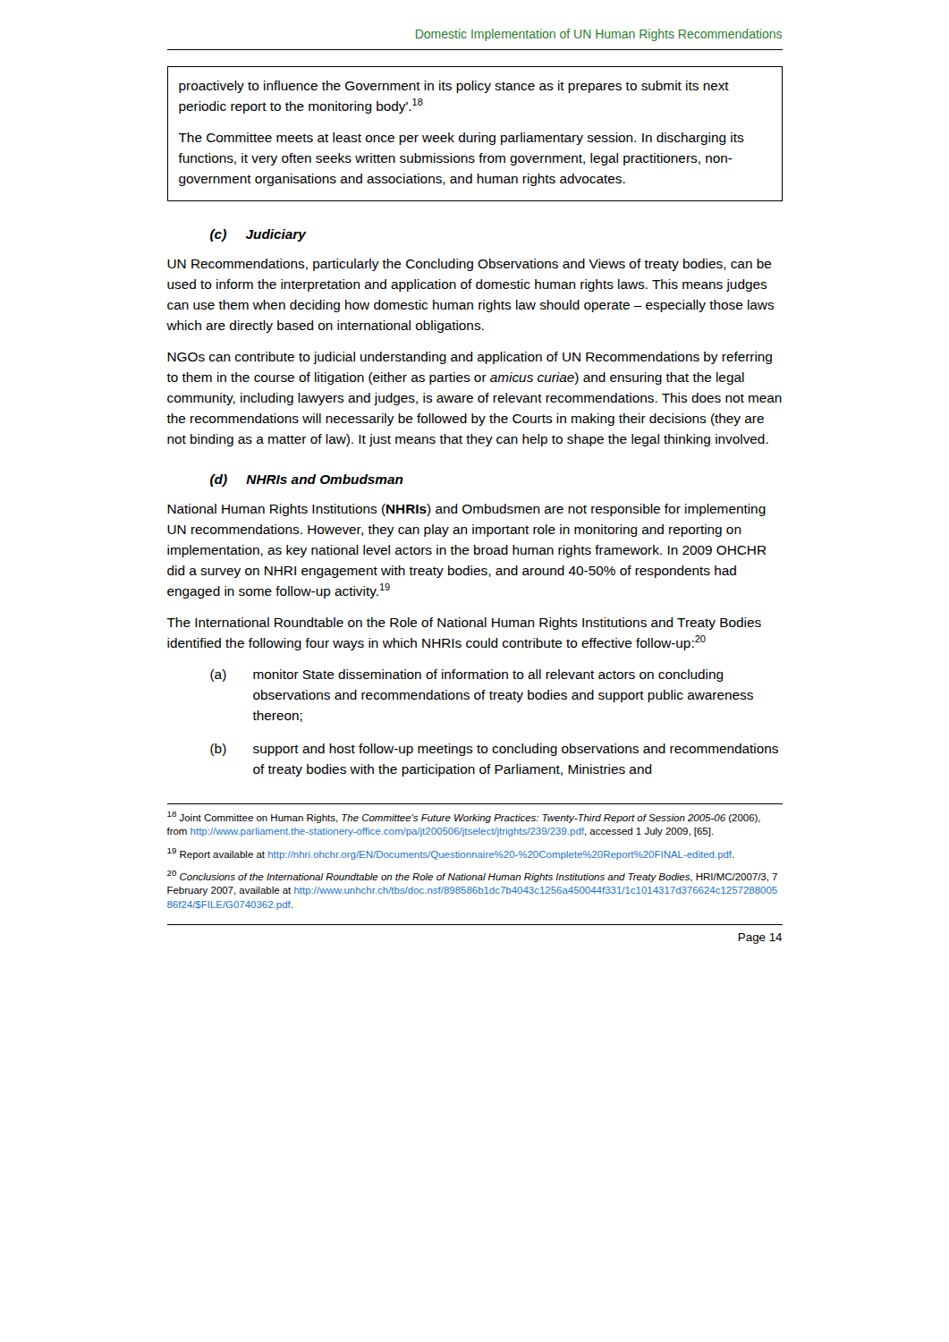Domestic Implementation of UN Human Rights Recommendations
proactively to influence the Government in its policy stance as it prepares to submit its next periodic report to the monitoring body'.18
The Committee meets at least once per week during parliamentary session. In discharging its functions, it very often seeks written submissions from government, legal practitioners, non-government organisations and associations, and human rights advocates.
(c) Judiciary
UN Recommendations, particularly the Concluding Observations and Views of treaty bodies, can be used to inform the interpretation and application of domestic human rights laws. This means judges can use them when deciding how domestic human rights law should operate – especially those laws which are directly based on international obligations.
NGOs can contribute to judicial understanding and application of UN Recommendations by referring to them in the course of litigation (either as parties or amicus curiae) and ensuring that the legal community, including lawyers and judges, is aware of relevant recommendations. This does not mean the recommendations will necessarily be followed by the Courts in making their decisions (they are not binding as a matter of law). It just means that they can help to shape the legal thinking involved.
(d) NHRIs and Ombudsman
National Human Rights Institutions (NHRIs) and Ombudsmen are not responsible for implementing UN recommendations. However, they can play an important role in monitoring and reporting on implementation, as key national level actors in the broad human rights framework. In 2009 OHCHR did a survey on NHRI engagement with treaty bodies, and around 40-50% of respondents had engaged in some follow-up activity.19
The International Roundtable on the Role of National Human Rights Institutions and Treaty Bodies identified the following four ways in which NHRIs could contribute to effective follow-up:20
monitor State dissemination of information to all relevant actors on concluding observations and recommendations of treaty bodies and support public awareness thereon;
support and host follow-up meetings to concluding observations and recommendations of treaty bodies with the participation of Parliament, Ministries and
18 Joint Committee on Human Rights, The Committee's Future Working Practices: Twenty-Third Report of Session 2005-06 (2006), from http://www.parliament.the-stationery-office.com/pa/jt200506/jtselect/jtrights/239/239.pdf, accessed 1 July 2009, [65].
19 Report available at http://nhri.ohchr.org/EN/Documents/Questionnaire%20-%20Complete%20Report%20FINAL-edited.pdf.
20 Conclusions of the International Roundtable on the Role of National Human Rights Institutions and Treaty Bodies, HRI/MC/2007/3, 7 February 2007, available at http://www.unhchr.ch/tbs/doc.nsf/898586b1dc7b4043c1256a450044f331/1c1014317d376624c125728800586f24/$FILE/G0740362.pdf.
Page 14